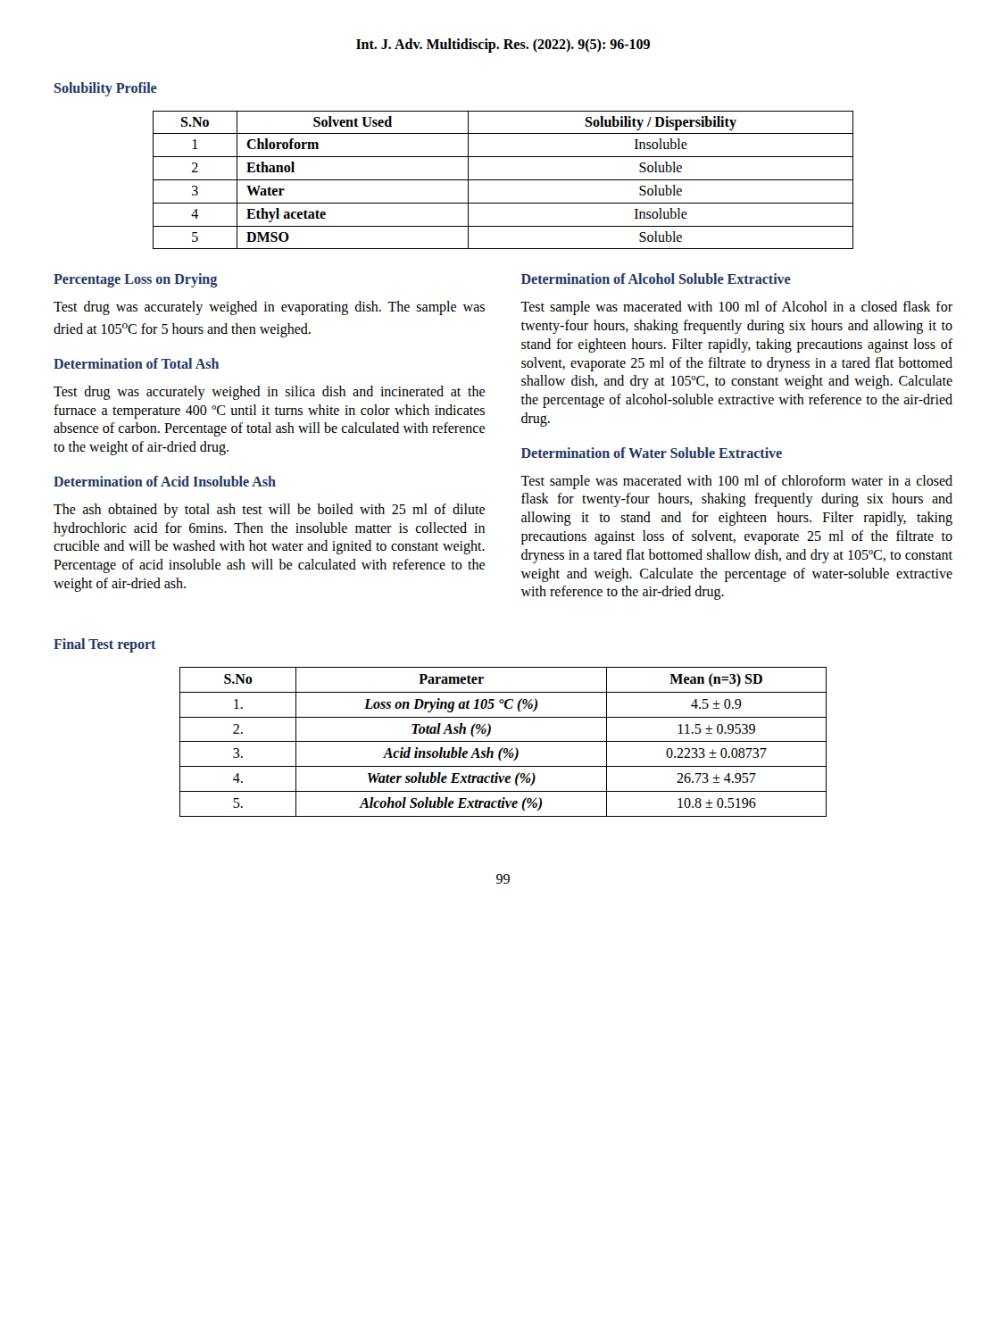Int. J. Adv. Multidiscip. Res. (2022). 9(5): 96-109
Solubility Profile
| S.No | Solvent Used | Solubility / Dispersibility |
| --- | --- | --- |
| 1 | Chloroform | Insoluble |
| 2 | Ethanol | Soluble |
| 3 | Water | Soluble |
| 4 | Ethyl acetate | Insoluble |
| 5 | DMSO | Soluble |
Percentage Loss on Drying
Test drug was accurately weighed in evaporating dish. The sample was dried at 105oC for 5 hours and then weighed.
Determination of Total Ash
Test drug was accurately weighed in silica dish and incinerated at the furnace a temperature 400 ºC until it turns white in color which indicates absence of carbon. Percentage of total ash will be calculated with reference to the weight of air-dried drug.
Determination of Acid Insoluble Ash
The ash obtained by total ash test will be boiled with 25 ml of dilute hydrochloric acid for 6mins. Then the insoluble matter is collected in crucible and will be washed with hot water and ignited to constant weight. Percentage of acid insoluble ash will be calculated with reference to the weight of air-dried ash.
Determination of Alcohol Soluble Extractive
Test sample was macerated with 100 ml of Alcohol in a closed flask for twenty-four hours, shaking frequently during six hours and allowing it to stand for eighteen hours. Filter rapidly, taking precautions against loss of solvent, evaporate 25 ml of the filtrate to dryness in a tared flat bottomed shallow dish, and dry at 105ºC, to constant weight and weigh. Calculate the percentage of alcohol-soluble extractive with reference to the air-dried drug.
Determination of Water Soluble Extractive
Test sample was macerated with 100 ml of chloroform water in a closed flask for twenty-four hours, shaking frequently during six hours and allowing it to stand and for eighteen hours. Filter rapidly, taking precautions against loss of solvent, evaporate 25 ml of the filtrate to dryness in a tared flat bottomed shallow dish, and dry at 105ºC, to constant weight and weigh. Calculate the percentage of water-soluble extractive with reference to the air-dried drug.
Final Test report
| S.No | Parameter | Mean (n=3) SD |
| --- | --- | --- |
| 1. | Loss on Drying at 105 °C (%) | 4.5 ± 0.9 |
| 2. | Total Ash (%) | 11.5 ± 0.9539 |
| 3. | Acid insoluble Ash (%) | 0.2233 ± 0.08737 |
| 4. | Water soluble Extractive (%) | 26.73 ± 4.957 |
| 5. | Alcohol Soluble Extractive (%) | 10.8 ± 0.5196 |
99